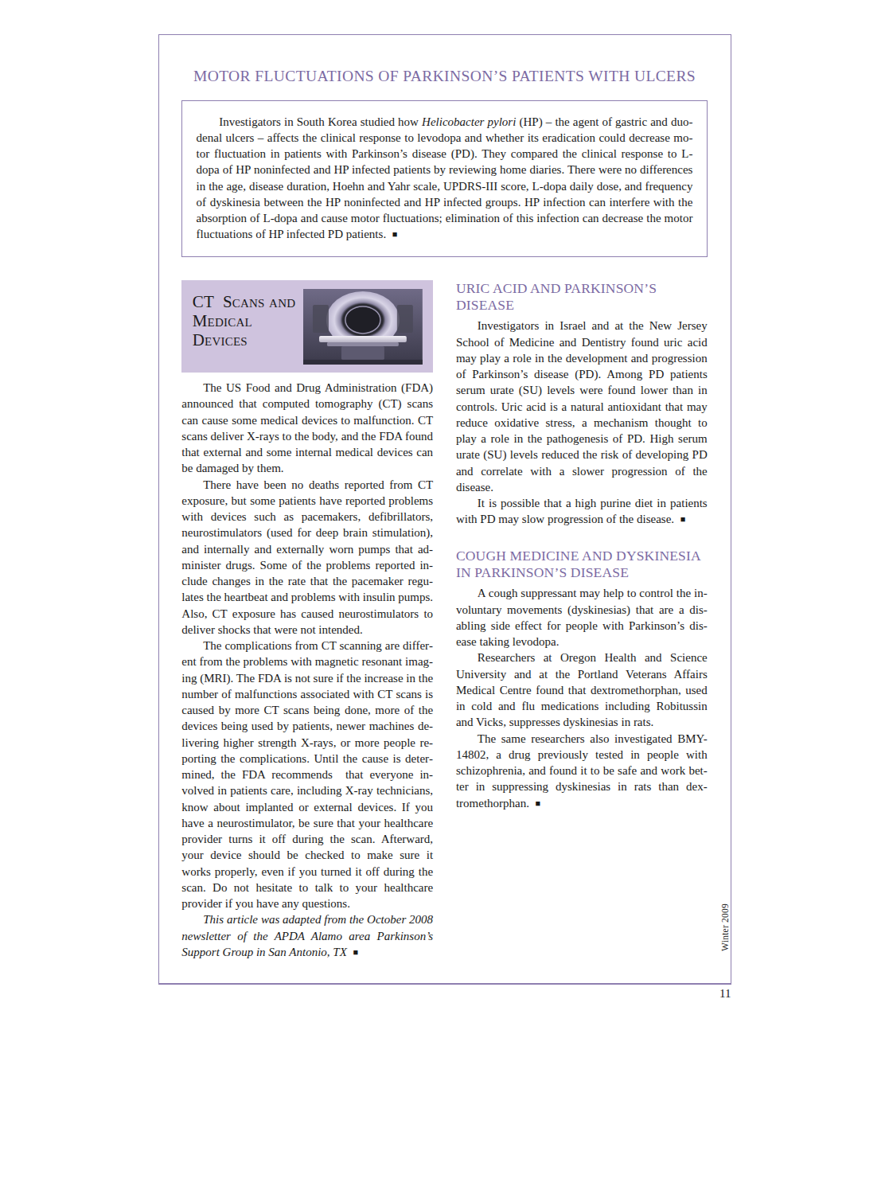Motor Fluctuations of Parkinson’s Patients with Ulcers
Investigators in South Korea studied how Helicobacter pylori (HP) – the agent of gastric and duodenal ulcers – affects the clinical response to levodopa and whether its eradication could decrease motor fluctuation in patients with Parkinson’s disease (PD). They compared the clinical response to L-dopa of HP noninfected and HP infected patients by reviewing home diaries. There were no differences in the age, disease duration, Hoehn and Yahr scale, UPDRS-III score, L-dopa daily dose, and frequency of dyskinesia between the HP noninfected and HP infected groups. HP infection can interfere with the absorption of L-dopa and cause motor fluctuations; elimination of this infection can decrease the motor fluctuations of HP infected PD patients. ■
CT Scans and
Medical
Devices
The US Food and Drug Administration (FDA) announced that computed tomography (CT) scans can cause some medical devices to malfunction. CT scans deliver X-rays to the body, and the FDA found that external and some internal medical devices can be damaged by them.
There have been no deaths reported from CT exposure, but some patients have reported problems with devices such as pacemakers, defibrillators, neurostimulators (used for deep brain stimulation), and internally and externally worn pumps that administer drugs. Some of the problems reported include changes in the rate that the pacemaker regulates the heartbeat and problems with insulin pumps. Also, CT exposure has caused neurostimulators to deliver shocks that were not intended.
The complications from CT scanning are different from the problems with magnetic resonant imaging (MRI). The FDA is not sure if the increase in the number of malfunctions associated with CT scans is caused by more CT scans being done, more of the devices being used by patients, newer machines delivering higher strength X-rays, or more people reporting the complications. Until the cause is determined, the FDA recommends that everyone involved in patients care, including X-ray technicians, know about implanted or external devices. If you have a neurostimulator, be sure that your healthcare provider turns it off during the scan. Afterward, your device should be checked to make sure it works properly, even if you turned it off during the scan. Do not hesitate to talk to your healthcare provider if you have any questions.
This article was adapted from the October 2008 newsletter of the APDA Alamo area Parkinson’s Support Group in San Antonio, TX ■
Uric Acid and Parkinson’s Disease
Investigators in Israel and at the New Jersey School of Medicine and Dentistry found uric acid may play a role in the development and progression of Parkinson’s disease (PD). Among PD patients serum urate (SU) levels were found lower than in controls. Uric acid is a natural antioxidant that may reduce oxidative stress, a mechanism thought to play a role in the pathogenesis of PD. High serum urate (SU) levels reduced the risk of developing PD and correlate with a slower progression of the disease.
It is possible that a high purine diet in patients with PD may slow progression of the disease. ■
Cough Medicine and Dyskinesia in Parkinson’s Disease
A cough suppressant may help to control the involuntary movements (dyskinesias) that are a disabling side effect for people with Parkinson’s disease taking levodopa.
Researchers at Oregon Health and Science University and at the Portland Veterans Affairs Medical Centre found that dextromethorphan, used in cold and flu medications including Robitussin and Vicks, suppresses dyskinesias in rats.
The same researchers also investigated BMY-14802, a drug previously tested in people with schizophrenia, and found it to be safe and work better in suppressing dyskinesias in rats than dextromethorphan. ■
Winter 2009
11